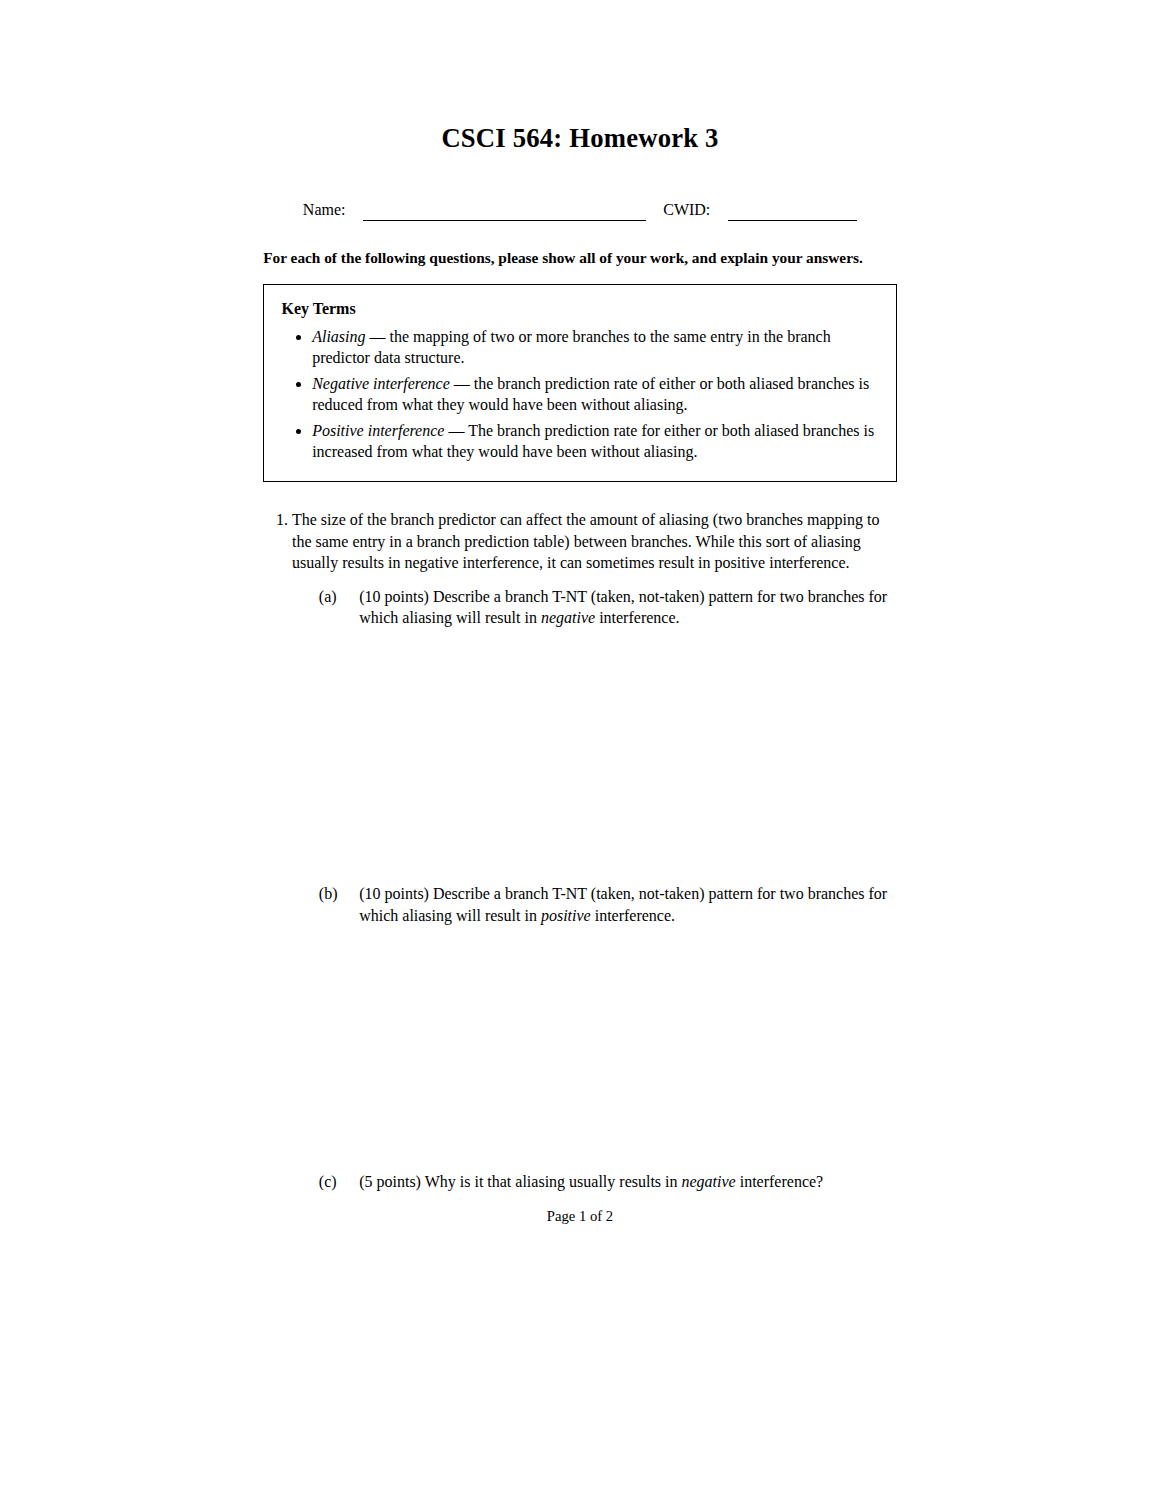CSCI 564: Homework 3
Name: CWID:
For each of the following questions, please show all of your work, and explain your answers.
Key Terms
Aliasing — the mapping of two or more branches to the same entry in the branch predictor data structure.
Negative interference — the branch prediction rate of either or both aliased branches is reduced from what they would have been without aliasing.
Positive interference — The branch prediction rate for either or both aliased branches is increased from what they would have been without aliasing.
The size of the branch predictor can affect the amount of aliasing (two branches mapping to the same entry in a branch prediction table) between branches. While this sort of aliasing usually results in negative interference, it can sometimes result in positive interference.
(10 points) Describe a branch T-NT (taken, not-taken) pattern for two branches for which aliasing will result in negative interference.
(10 points) Describe a branch T-NT (taken, not-taken) pattern for two branches for which aliasing will result in positive interference.
(5 points) Why is it that aliasing usually results in negative interference?
Page 1 of 2